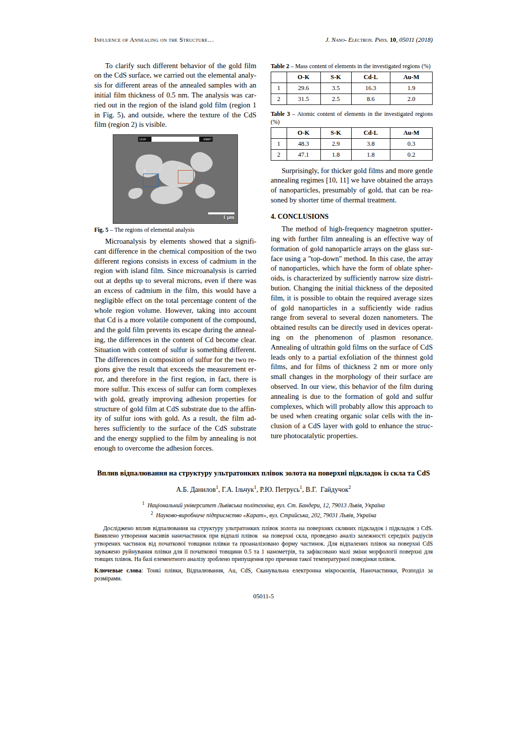Influence of Annealing on the Structure…
J. Nano- Electron. Phys. 10, 05011 (2018)
To clarify such different behavior of the gold film on the CdS surface, we carried out the elemental analysis for different areas of the annealed samples with an initial film thickness of 0.5 nm. The analysis was carried out in the region of the island gold film (region 1 in Fig. 5), and outside, where the texture of the CdS film (region 2) is visible.
121943607
2
1
1 µm
Fig. 5 – The regions of elemental analysis
Microanalysis by elements showed that a significant difference in the chemical composition of the two different regions consists in excess of cadmium in the region with island film. Since microanalysis is carried out at depths up to several microns, even if there was an excess of cadmium in the film, this would have a negligible effect on the total percentage content of the whole region volume. However, taking into account that Cd is a more volatile component of the compound, and the gold film prevents its escape during the annealing, the differences in the content of Cd become clear. Situation with content of sulfur is something different. The differences in composition of sulfur for the two regions give the result that exceeds the measurement error, and therefore in the first region, in fact, there is more sulfur. This excess of sulfur can form complexes with gold, greatly improving adhesion properties for structure of gold film at CdS substrate due to the affinity of sulfur ions with gold. As a result, the film adheres sufficiently to the surface of the CdS substrate and the energy supplied to the film by annealing is not enough to overcome the adhesion forces.
Table 2 – Mass content of elements in the investigated regions (%)
| | O-K | S-K | Cd-L | Au-M |
| --- | --- | --- | --- | --- |
| 1 | 29.6 | 3.5 | 16.3 | 1.9 |
| 2 | 31.5 | 2.5 | 8.6 | 2.0 |
Table 3 – Atomic content of elements in the investigated regions (%)
| | O-K | S-K | Cd-L | Au-M |
| --- | --- | --- | --- | --- |
| 1 | 48.3 | 2.9 | 3.8 | 0.3 |
| 2 | 47.1 | 1.8 | 1.8 | 0.2 |
Surprisingly, for thicker gold films and more gentle annealing regimes [10, 11] we have obtained the arrays of nanoparticles, presumably of gold, that can be reasoned by shorter time of thermal treatment.
4. CONCLUSIONS
The method of high-frequency magnetron sputtering with further film annealing is an effective way of formation of gold nanoparticle arrays on the glass surface using a "top-down" method. In this case, the array of nanoparticles, which have the form of oblate spheroids, is characterized by sufficiently narrow size distribution. Changing the initial thickness of the deposited film, it is possible to obtain the required average sizes of gold nanoparticles in a sufficiently wide radius range from several to several dozen nanometers. The obtained results can be directly used in devices operating on the phenomenon of plasmon resonance. Annealing of ultrathin gold films on the surface of CdS leads only to a partial exfoliation of the thinnest gold films, and for films of thickness 2 nm or more only small changes in the morphology of their surface are observed. In our view, this behavior of the film during annealing is due to the formation of gold and sulfur complexes, which will probably allow this approach to be used when creating organic solar cells with the inclusion of a CdS layer with gold to enhance the structure photocatalytic properties.
Вплив відпалювання на структуру ультратонких плівок золота на поверхні підкладок із скла та CdS
А.Б. Данилов1, Г.А. Ільчук1, Р.Ю. Петрусь1, В.Г. Гайдучок2
1 Національний університет Львівська політехніка, вул. Ст. Бандери, 12, 79013 Львів, Україна
2 Науково-виробниче підприємство «Карат», вул. Стрийська, 202, 79031 Львів, Україна
Досліджено вплив відпалювання на структуру ультратонких плівок золота на поверхнях скляних підкладок і підкладок з CdS. Виявлено утворення масивів наночастинок при відпалі плівок на поверхні скла, проведено аналіз залежності середніх радіусів утворених частинок від початкової товщини плівки та проаналізовано форму частинок. Для відпалених плівок на поверхні CdS зауважено руйнування плівки для її початкової товщини 0.5 та 1 нанометрів, та зафіксовано малі зміни морфології поверхні для товщих плівок. На базі елементного аналізу зроблено припущення про причини такої температурної поведінки плівок.
Ключевые слова: Тонкі плівки, Відпалювання, Au, CdS, Сканувальна електронна мікроскопія, Наночастинки, Розподіл за розмірами.
05011-5